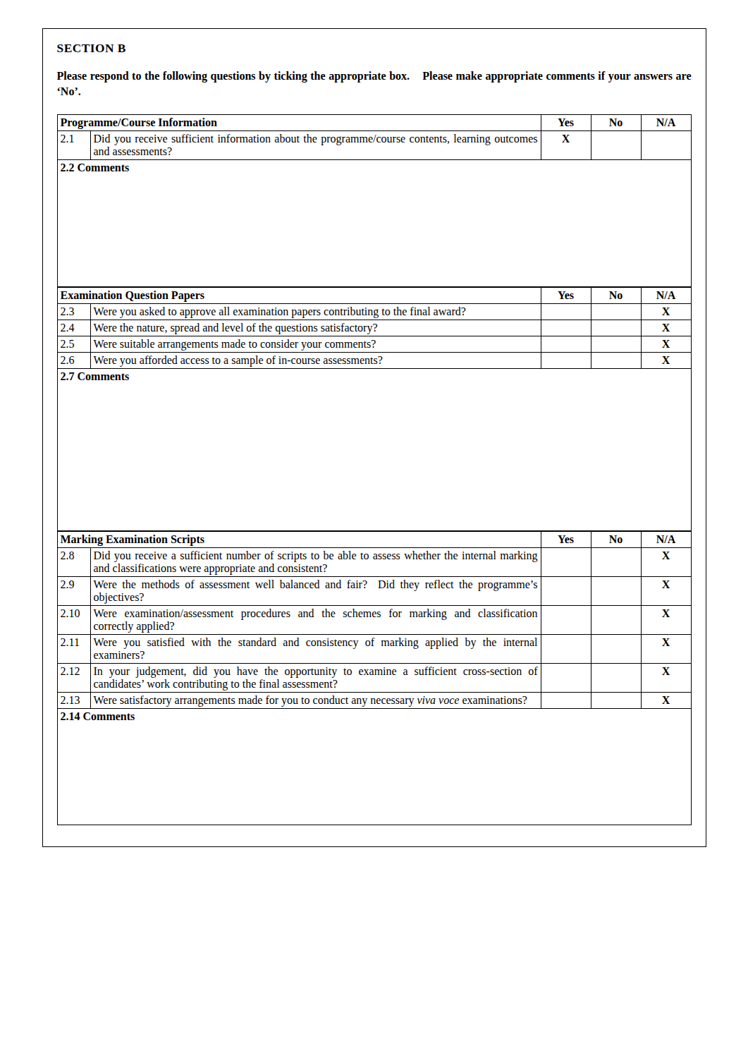SECTION B
Please respond to the following questions by ticking the appropriate box. Please make appropriate comments if your answers are ‘No’.
| Programme/Course Information | Yes | No | N/A |
| --- | --- | --- | --- |
| 2.1 | Did you receive sufficient information about the programme/course contents, learning outcomes and assessments? | X | | |
| 2.2 Comments |
| Examination Question Papers | Yes | No | N/A |
| --- | --- | --- | --- |
| 2.3 | Were you asked to approve all examination papers contributing to the final award? | | | X |
| 2.4 | Were the nature, spread and level of the questions satisfactory? | | | X |
| 2.5 | Were suitable arrangements made to consider your comments? | | | X |
| 2.6 | Were you afforded access to a sample of in-course assessments? | | | X |
| 2.7 Comments |
| Marking Examination Scripts | Yes | No | N/A |
| --- | --- | --- | --- |
| 2.8 | Did you receive a sufficient number of scripts to be able to assess whether the internal marking and classifications were appropriate and consistent? | | | X |
| 2.9 | Were the methods of assessment well balanced and fair? Did they reflect the programme’s objectives? | | | X |
| 2.10 | Were examination/assessment procedures and the schemes for marking and classification correctly applied? | | | X |
| 2.11 | Were you satisfied with the standard and consistency of marking applied by the internal examiners? | | | X |
| 2.12 | In your judgement, did you have the opportunity to examine a sufficient cross-section of candidates’ work contributing to the final assessment? | | | X |
| 2.13 | Were satisfactory arrangements made for you to conduct any necessary viva voce examinations? | | | X |
| 2.14 Comments |